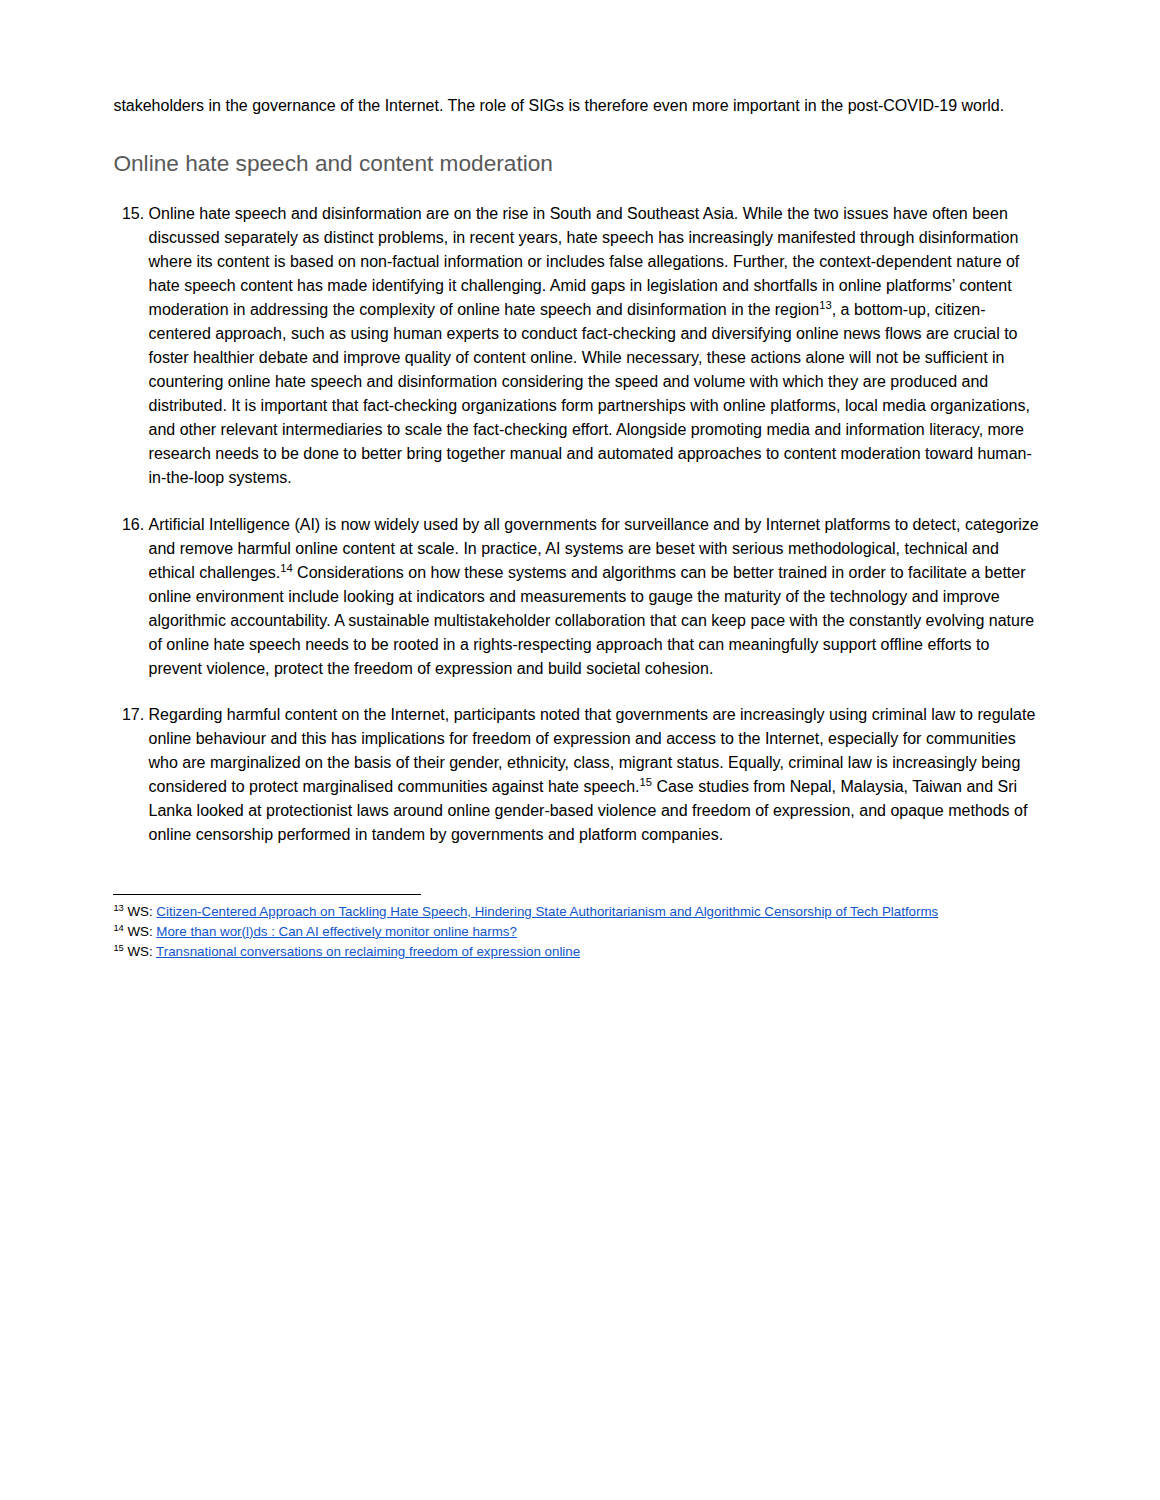stakeholders in the governance of the Internet. The role of SIGs is therefore even more important in the post-COVID-19 world.
Online hate speech and content moderation
Online hate speech and disinformation are on the rise in South and Southeast Asia. While the two issues have often been discussed separately as distinct problems, in recent years, hate speech has increasingly manifested through disinformation where its content is based on non-factual information or includes false allegations. Further, the context-dependent nature of hate speech content has made identifying it challenging. Amid gaps in legislation and shortfalls in online platforms’ content moderation in addressing the complexity of online hate speech and disinformation in the region13, a bottom-up, citizen-centered approach, such as using human experts to conduct fact-checking and diversifying online news flows are crucial to foster healthier debate and improve quality of content online. While necessary, these actions alone will not be sufficient in countering online hate speech and disinformation considering the speed and volume with which they are produced and distributed. It is important that fact-checking organizations form partnerships with online platforms, local media organizations, and other relevant intermediaries to scale the fact-checking effort. Alongside promoting media and information literacy, more research needs to be done to better bring together manual and automated approaches to content moderation toward human-in-the-loop systems.
Artificial Intelligence (AI) is now widely used by all governments for surveillance and by Internet platforms to detect, categorize and remove harmful online content at scale. In practice, AI systems are beset with serious methodological, technical and ethical challenges.14 Considerations on how these systems and algorithms can be better trained in order to facilitate a better online environment include looking at indicators and measurements to gauge the maturity of the technology and improve algorithmic accountability. A sustainable multistakeholder collaboration that can keep pace with the constantly evolving nature of online hate speech needs to be rooted in a rights-respecting approach that can meaningfully support offline efforts to prevent violence, protect the freedom of expression and build societal cohesion.
Regarding harmful content on the Internet, participants noted that governments are increasingly using criminal law to regulate online behaviour and this has implications for freedom of expression and access to the Internet, especially for communities who are marginalized on the basis of their gender, ethnicity, class, migrant status. Equally, criminal law is increasingly being considered to protect marginalised communities against hate speech.15 Case studies from Nepal, Malaysia, Taiwan and Sri Lanka looked at protectionist laws around online gender-based violence and freedom of expression, and opaque methods of online censorship performed in tandem by governments and platform companies.
13 WS: Citizen-Centered Approach on Tackling Hate Speech, Hindering State Authoritarianism and Algorithmic Censorship of Tech Platforms
14 WS: More than wor(l)ds : Can AI effectively monitor online harms?
15 WS: Transnational conversations on reclaiming freedom of expression online